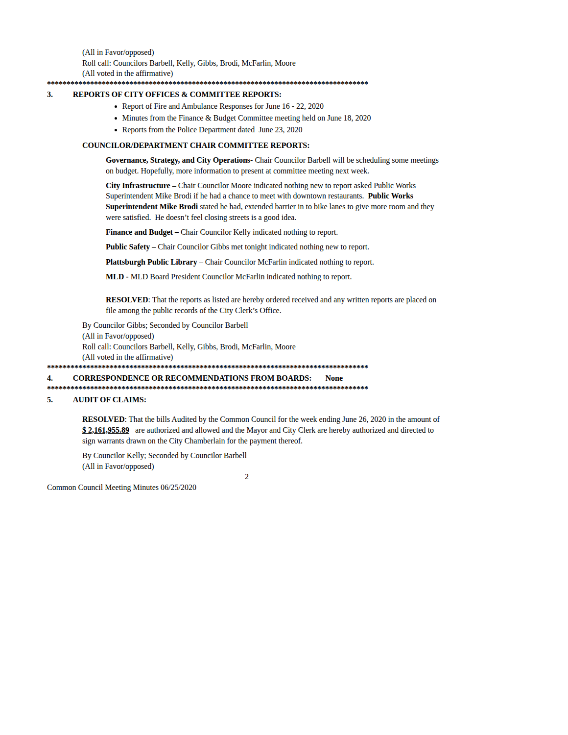(All in Favor/opposed)
Roll call: Councilors Barbell, Kelly, Gibbs, Brodi, McFarlin, Moore
(All voted in the affirmative)
**********************************************************************************
3. REPORTS OF CITY OFFICES & COMMITTEE REPORTS:
Report of Fire and Ambulance Responses for June 16 - 22, 2020
Minutes from the Finance & Budget Committee meeting held on June 18, 2020
Reports from the Police Department dated June 23, 2020
COUNCILOR/DEPARTMENT CHAIR COMMITTEE REPORTS:
Governance, Strategy, and City Operations- Chair Councilor Barbell will be scheduling some meetings on budget. Hopefully, more information to present at committee meeting next week.
City Infrastructure – Chair Councilor Moore indicated nothing new to report asked Public Works Superintendent Mike Brodi if he had a chance to meet with downtown restaurants. Public Works Superintendent Mike Brodi stated he had, extended barrier in to bike lanes to give more room and they were satisfied. He doesn’t feel closing streets is a good idea.
Finance and Budget – Chair Councilor Kelly indicated nothing to report.
Public Safety – Chair Councilor Gibbs met tonight indicated nothing new to report.
Plattsburgh Public Library – Chair Councilor McFarlin indicated nothing to report.
MLD - MLD Board President Councilor McFarlin indicated nothing to report.
RESOLVED: That the reports as listed are hereby ordered received and any written reports are placed on file among the public records of the City Clerk’s Office.
By Councilor Gibbs; Seconded by Councilor Barbell
(All in Favor/opposed)
Roll call: Councilors Barbell, Kelly, Gibbs, Brodi, McFarlin, Moore
(All voted in the affirmative)
**********************************************************************************
4. CORRESPONDENCE OR RECOMMENDATIONS FROM BOARDS: None
**********************************************************************************
5. AUDIT OF CLAIMS:
RESOLVED: That the bills Audited by the Common Council for the week ending June 26, 2020 in the amount of $ 2,161,955.89 are authorized and allowed and the Mayor and City Clerk are hereby authorized and directed to sign warrants drawn on the City Chamberlain for the payment thereof.
By Councilor Kelly; Seconded by Councilor Barbell
(All in Favor/opposed)
2
Common Council Meeting Minutes 06/25/2020